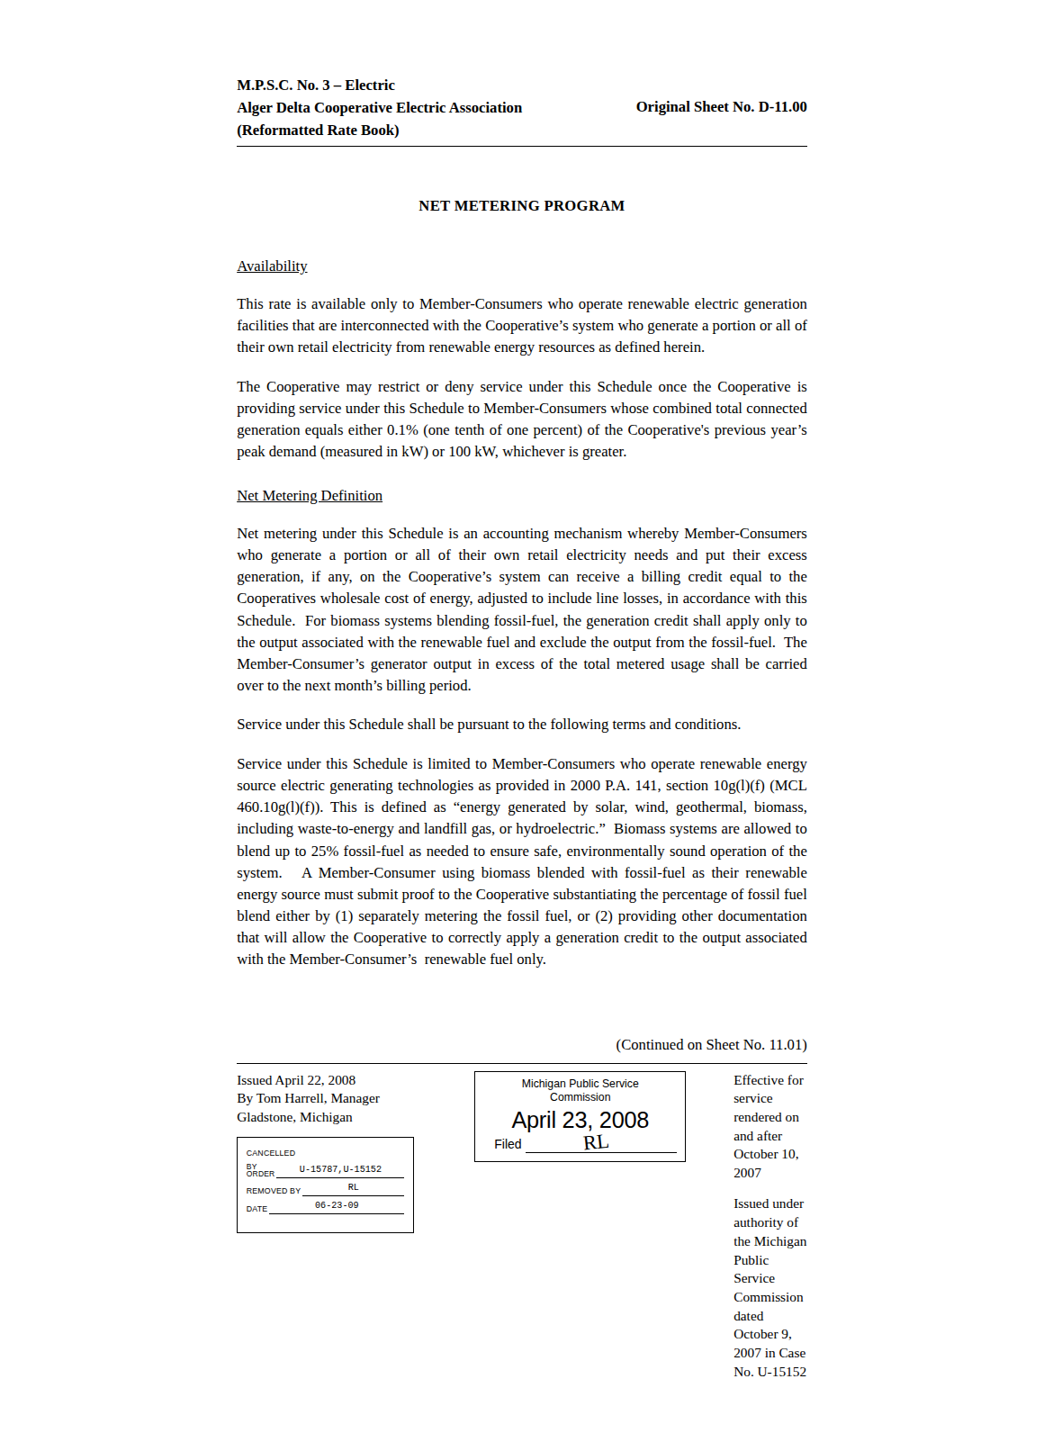M.P.S.C. No. 3 – Electric
Alger Delta Cooperative Electric Association
(Reformatted Rate Book)
Original Sheet No. D-11.00
NET METERING PROGRAM
Availability
This rate is available only to Member-Consumers who operate renewable electric generation facilities that are interconnected with the Cooperative’s system who generate a portion or all of their own retail electricity from renewable energy resources as defined herein.
The Cooperative may restrict or deny service under this Schedule once the Cooperative is providing service under this Schedule to Member-Consumers whose combined total connected generation equals either 0.1% (one tenth of one percent) of the Cooperative's previous year’s peak demand (measured in kW) or 100 kW, whichever is greater.
Net Metering Definition
Net metering under this Schedule is an accounting mechanism whereby Member-Consumers who generate a portion or all of their own retail electricity needs and put their excess generation, if any, on the Cooperative’s system can receive a billing credit equal to the Cooperatives wholesale cost of energy, adjusted to include line losses, in accordance with this Schedule. For biomass systems blending fossil-fuel, the generation credit shall apply only to the output associated with the renewable fuel and exclude the output from the fossil-fuel. The Member-Consumer’s generator output in excess of the total metered usage shall be carried over to the next month’s billing period.
Service under this Schedule shall be pursuant to the following terms and conditions.
Service under this Schedule is limited to Member-Consumers who operate renewable energy source electric generating technologies as provided in 2000 P.A. 141, section 10g(l)(f) (MCL 460.10g(l)(f)). This is defined as “energy generated by solar, wind, geothermal, biomass, including waste-to-energy and landfill gas, or hydroelectric.” Biomass systems are allowed to blend up to 25% fossil-fuel as needed to ensure safe, environmentally sound operation of the system. A Member-Consumer using biomass blended with fossil-fuel as their renewable energy source must submit proof to the Cooperative substantiating the percentage of fossil fuel blend either by (1) separately metering the fossil fuel, or (2) providing other documentation that will allow the Cooperative to correctly apply a generation credit to the output associated with the Member-Consumer’s renewable fuel only.
(Continued on Sheet No. 11.01)
Issued April 22, 2008
By Tom Harrell, Manager
Gladstone, Michigan
CANCELLED
BY
ORDER U-15787,U-15152
REMOVED BY RL
DATE 06-23-09
Michigan Public Service
Commission
April 23, 2008
Filed RL
Effective for service rendered on and after October 10, 2007
Issued under authority of the Michigan Public Service Commission dated October 9, 2007 in Case No. U-15152